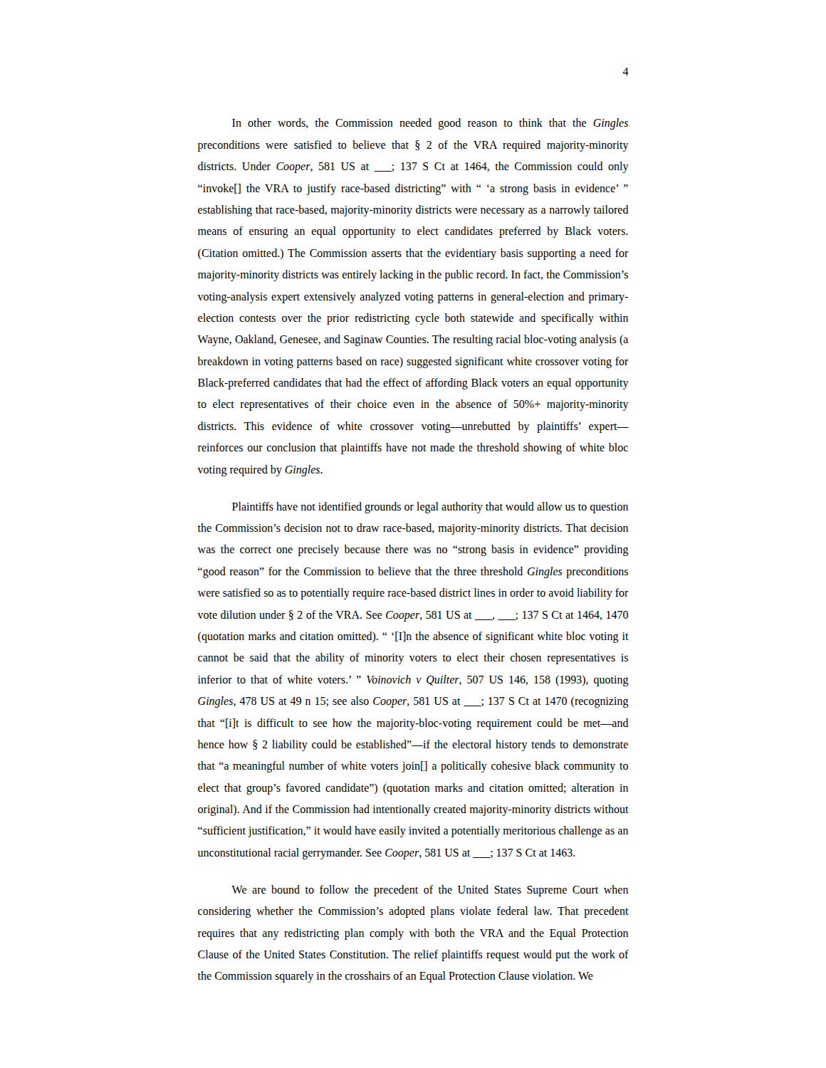4
In other words, the Commission needed good reason to think that the Gingles preconditions were satisfied to believe that § 2 of the VRA required majority-minority districts. Under Cooper, 581 US at ___; 137 S Ct at 1464, the Commission could only “invoke[] the VRA to justify race-based districting” with “ ‘a strong basis in evidence’ ” establishing that race-based, majority-minority districts were necessary as a narrowly tailored means of ensuring an equal opportunity to elect candidates preferred by Black voters. (Citation omitted.) The Commission asserts that the evidentiary basis supporting a need for majority-minority districts was entirely lacking in the public record. In fact, the Commission’s voting-analysis expert extensively analyzed voting patterns in general-election and primary-election contests over the prior redistricting cycle both statewide and specifically within Wayne, Oakland, Genesee, and Saginaw Counties. The resulting racial bloc-voting analysis (a breakdown in voting patterns based on race) suggested significant white crossover voting for Black-preferred candidates that had the effect of affording Black voters an equal opportunity to elect representatives of their choice even in the absence of 50%+ majority-minority districts. This evidence of white crossover voting—unrebutted by plaintiffs’ expert—reinforces our conclusion that plaintiffs have not made the threshold showing of white bloc voting required by Gingles.
Plaintiffs have not identified grounds or legal authority that would allow us to question the Commission’s decision not to draw race-based, majority-minority districts. That decision was the correct one precisely because there was no “strong basis in evidence” providing “good reason” for the Commission to believe that the three threshold Gingles preconditions were satisfied so as to potentially require race-based district lines in order to avoid liability for vote dilution under § 2 of the VRA. See Cooper, 581 US at ___, ___; 137 S Ct at 1464, 1470 (quotation marks and citation omitted). “ ‘[I]n the absence of significant white bloc voting it cannot be said that the ability of minority voters to elect their chosen representatives is inferior to that of white voters.’ ” Voinovich v Quilter, 507 US 146, 158 (1993), quoting Gingles, 478 US at 49 n 15; see also Cooper, 581 US at ___; 137 S Ct at 1470 (recognizing that “[i]t is difficult to see how the majority-bloc-voting requirement could be met—and hence how § 2 liability could be established”—if the electoral history tends to demonstrate that “a meaningful number of white voters join[] a politically cohesive black community to elect that group’s favored candidate”) (quotation marks and citation omitted; alteration in original). And if the Commission had intentionally created majority-minority districts without “sufficient justification,” it would have easily invited a potentially meritorious challenge as an unconstitutional racial gerrymander. See Cooper, 581 US at ___; 137 S Ct at 1463.
We are bound to follow the precedent of the United States Supreme Court when considering whether the Commission’s adopted plans violate federal law. That precedent requires that any redistricting plan comply with both the VRA and the Equal Protection Clause of the United States Constitution. The relief plaintiffs request would put the work of the Commission squarely in the crosshairs of an Equal Protection Clause violation. We